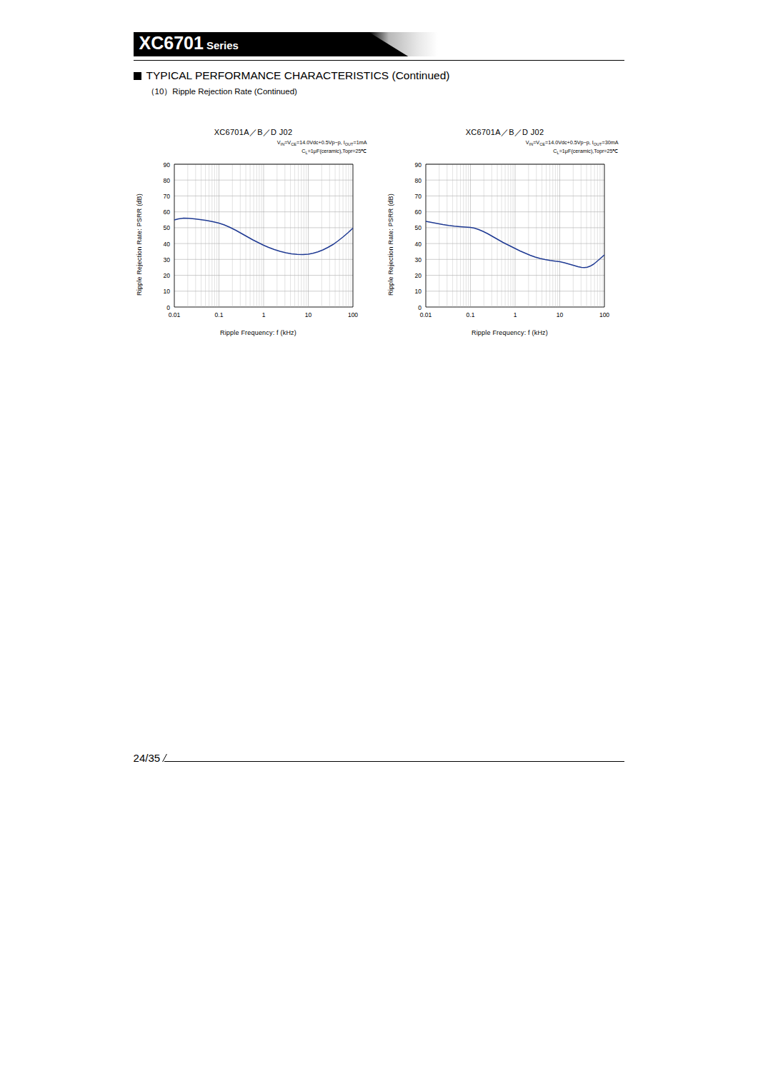XC6701Series
TYPICAL PERFORMANCE CHARACTERISTICS (Continued)
（10）Ripple Rejection Rate (Continued)
XC6701A／B／D J02
VIN=VCE=14.0Vdc+0.5Vp−p, IOUT=1mA
CL=1μF(ceramic),Topr=25℃
Ripple Rejection Rate: PSRR (dB)
90 80 70 60 50 40 30 20 10 0 0.01 0.1 1 10 100
Ripple Frequency: f (kHz)
XC6701A／B／D J02
VIN=VCE=14.0Vdc+0.5Vp−p, IOUT=30mA
CL=1μF(ceramic),Topr=25℃
Ripple Rejection Rate: PSRR (dB)
90 80 70 60 50 40 30 20 10 0 0.01 0.1 1 10 100
Ripple Frequency: f (kHz)
24/35